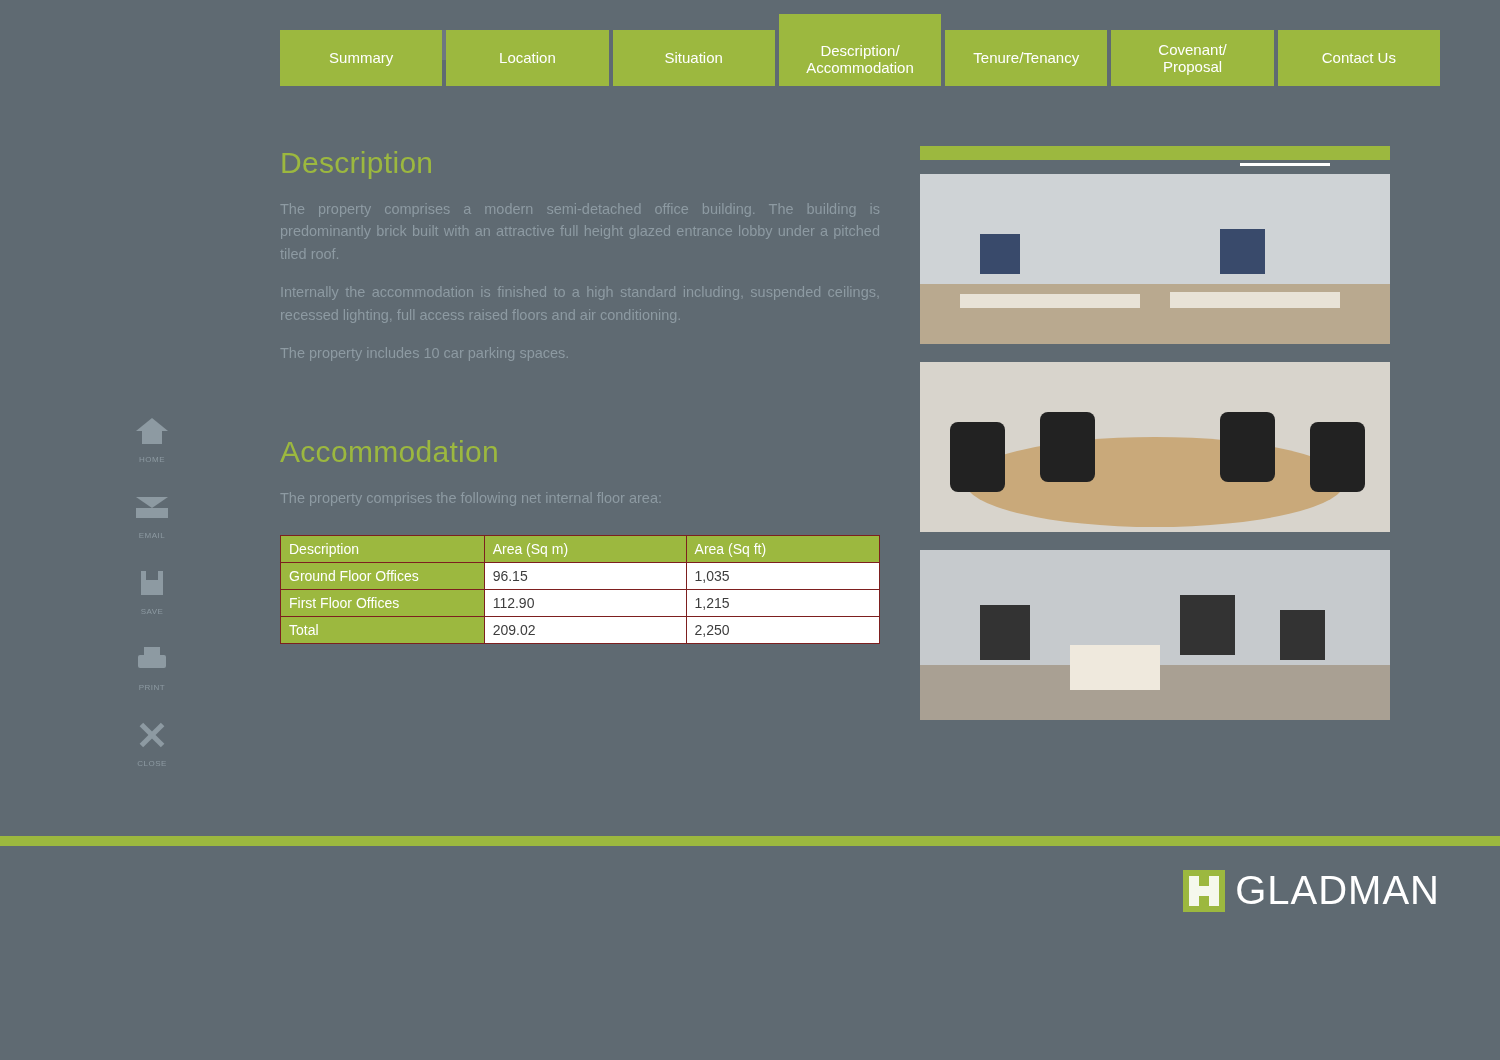Summary
Location
Situation
Description/
Accommodation
Tenure/Tenancy
Covenant/
Proposal
Contact Us
Home
Email
Save
Print
Close
Description
The property comprises a modern semi-detached office building. The building is predominantly brick built with an attractive full height glazed entrance lobby under a pitched tiled roof.
Internally the accommodation is finished to a high standard including, suspended ceilings, recessed lighting, full access raised floors and air conditioning.
The property includes 10 car parking spaces.
Accommodation
The property comprises the following net internal floor area:
| Description | Area (Sq m) | Area (Sq ft) |
| --- | --- | --- |
| Ground Floor Offices | 96.15 | 1,035 |
| First Floor Offices | 112.90 | 1,215 |
| Total | 209.02 | 2,250 |
GLADMAN